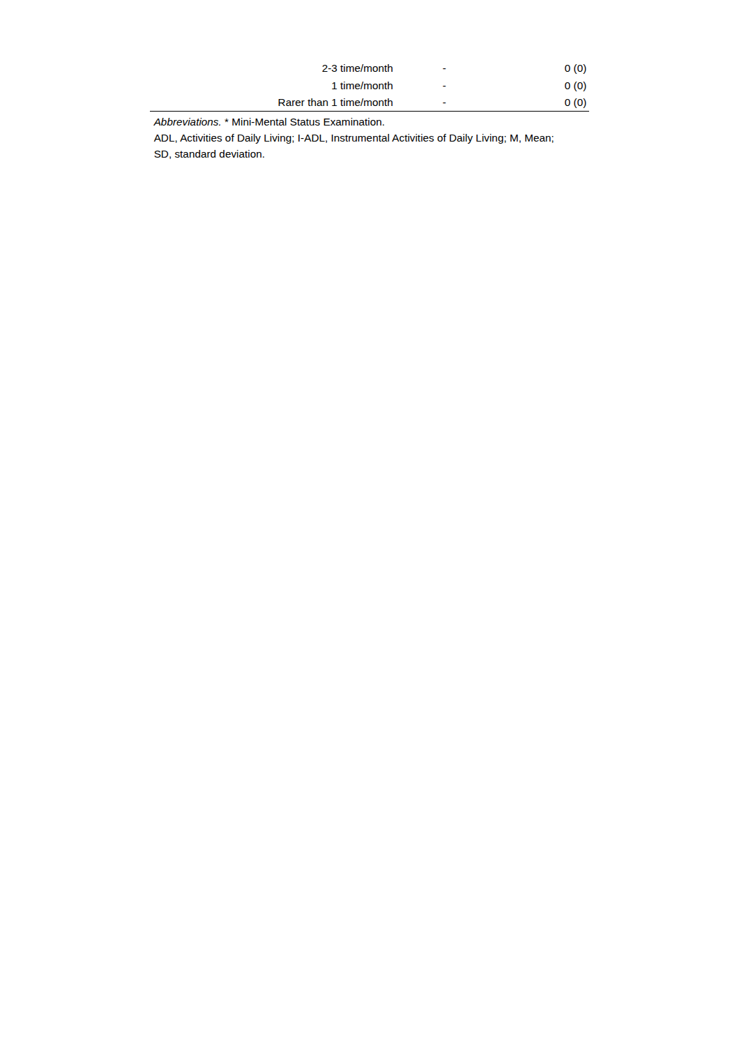| 2-3 time/month | - | 0 (0) |
| 1 time/month | - | 0 (0) |
| Rarer than 1 time/month | - | 0 (0) |
Abbreviations. * Mini-Mental Status Examination.
ADL, Activities of Daily Living; I-ADL, Instrumental Activities of Daily Living; M, Mean;
SD, standard deviation.